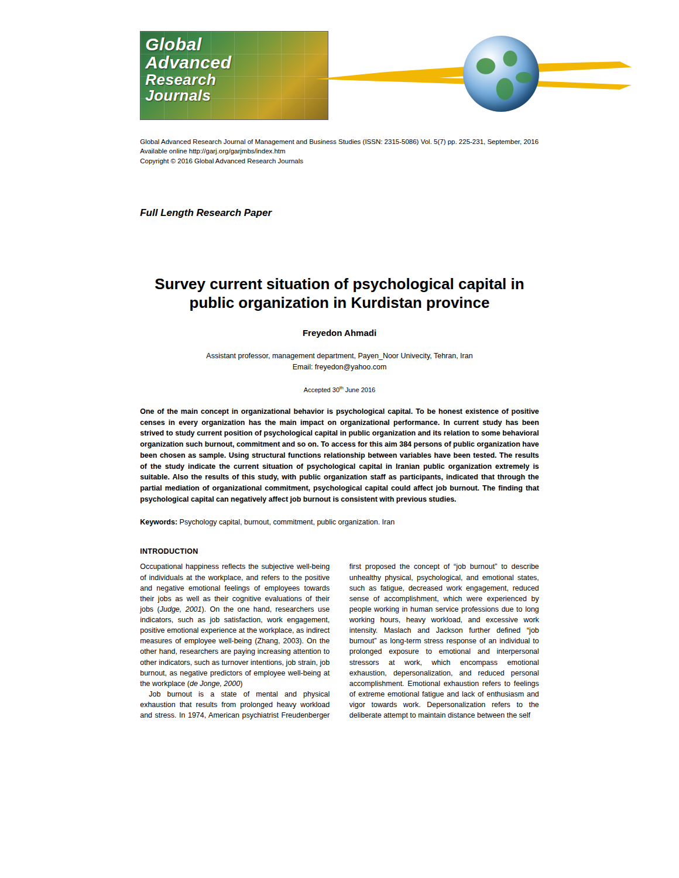Global
Advanced
Research
Journals
Global Advanced Research Journal of Management and Business Studies (ISSN: 2315-5086) Vol. 5(7) pp. 225-231, September, 2016
Available online http://garj.org/garjmbs/index.htm
Copyright © 2016 Global Advanced Research Journals
Full Length Research Paper
Survey current situation of psychological capital in public organization in Kurdistan province
Freyedon Ahmadi
Assistant professor, management department, Payen_Noor Univecity, Tehran, Iran
Email: freyedon@yahoo.com
Accepted 30th June 2016
One of the main concept in organizational behavior is psychological capital. To be honest existence of positive censes in every organization has the main impact on organizational performance. In current study has been strived to study current position of psychological capital in public organization and its relation to some behavioral organization such burnout, commitment and so on. To access for this aim 384 persons of public organization have been chosen as sample. Using structural functions relationship between variables have been tested. The results of the study indicate the current situation of psychological capital in Iranian public organization extremely is suitable. Also the results of this study, with public organization staff as participants, indicated that through the partial mediation of organizational commitment, psychological capital could affect job burnout. The finding that psychological capital can negatively affect job burnout is consistent with previous studies.
Keywords: Psychology capital, burnout, commitment, public organization. Iran
INTRODUCTION
Occupational happiness reflects the subjective well-being of individuals at the workplace, and refers to the positive and negative emotional feelings of employees towards their jobs as well as their cognitive evaluations of their jobs (Judge, 2001). On the one hand, researchers use indicators, such as job satisfaction, work engagement, positive emotional experience at the workplace, as indirect measures of employee well-being (Zhang, 2003). On the other hand, researchers are paying increasing attention to other indicators, such as turnover intentions, job strain, job burnout, as negative predictors of employee well-being at the workplace (de Jonge, 2000)
Job burnout is a state of mental and physical exhaustion that results from prolonged heavy workload and stress. In 1974, American psychiatrist Freudenberger first proposed the concept of “job burnout” to describe unhealthy physical, psychological, and emotional states, such as fatigue, decreased work engagement, reduced sense of accomplishment, which were experienced by people working in human service professions due to long working hours, heavy workload, and excessive work intensity. Maslach and Jackson further defined “job burnout” as long-term stress response of an individual to prolonged exposure to emotional and interpersonal stressors at work, which encompass emotional exhaustion, depersonalization, and reduced personal accomplishment. Emotional exhaustion refers to feelings of extreme emotional fatigue and lack of enthusiasm and vigor towards work. Depersonalization refers to the deliberate attempt to maintain distance between the self